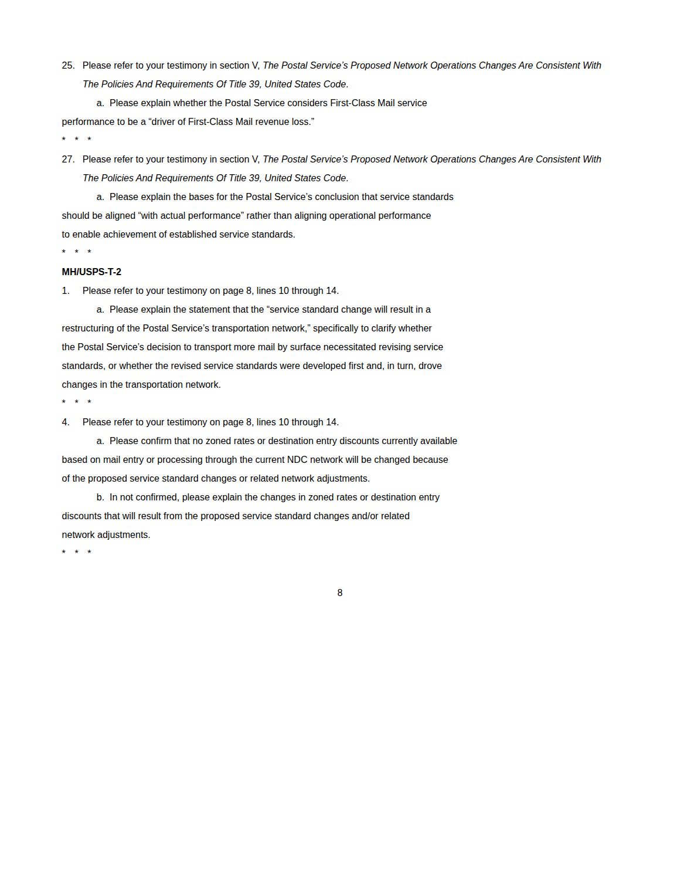25.
Please refer to your testimony in section V, The Postal Service’s Proposed Network Operations Changes Are Consistent With The Policies And Requirements Of Title 39, United States Code.
a. Please explain whether the Postal Service considers First-Class Mail service
performance to be a “driver of First-Class Mail revenue loss.”
* * *
27.
Please refer to your testimony in section V, The Postal Service’s Proposed Network Operations Changes Are Consistent With The Policies And Requirements Of Title 39, United States Code.
a. Please explain the bases for the Postal Service’s conclusion that service standards
should be aligned “with actual performance” rather than aligning operational performance
to enable achievement of established service standards.
* * *
MH/USPS-T-2
1.
Please refer to your testimony on page 8, lines 10 through 14.
a. Please explain the statement that the “service standard change will result in a
restructuring of the Postal Service’s transportation network,” specifically to clarify whether
the Postal Service’s decision to transport more mail by surface necessitated revising service
standards, or whether the revised service standards were developed first and, in turn, drove
changes in the transportation network.
* * *
4.
Please refer to your testimony on page 8, lines 10 through 14.
a. Please confirm that no zoned rates or destination entry discounts currently available
based on mail entry or processing through the current NDC network will be changed because
of the proposed service standard changes or related network adjustments.
b. In not confirmed, please explain the changes in zoned rates or destination entry
discounts that will result from the proposed service standard changes and/or related
network adjustments.
* * *
8